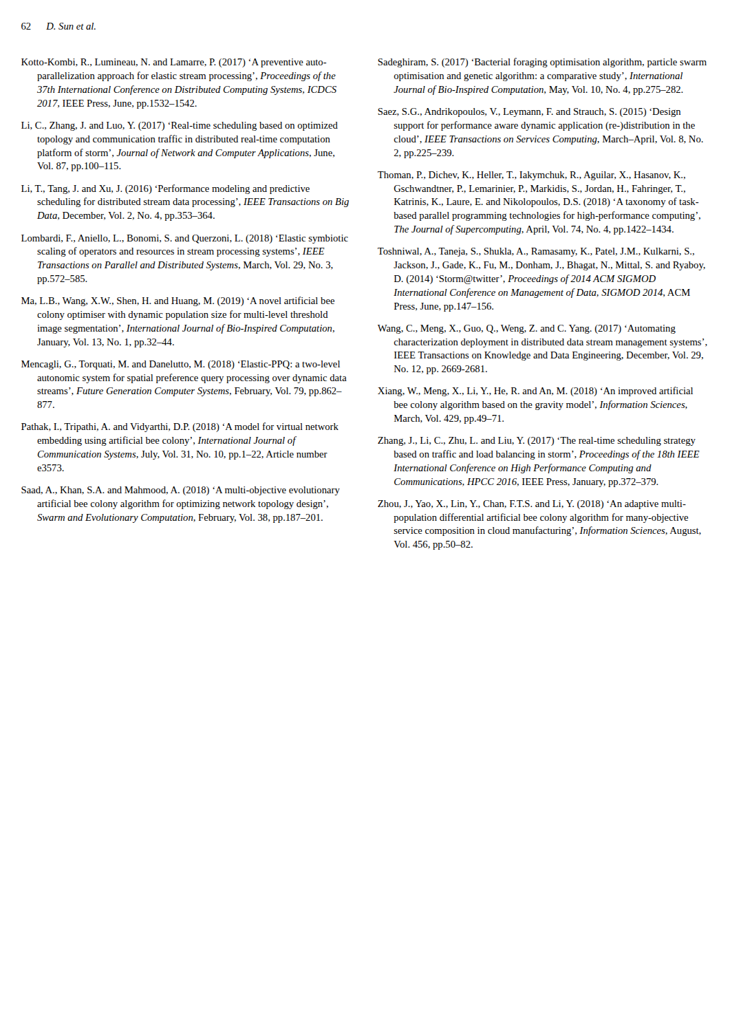62 D. Sun et al.
Kotto-Kombi, R., Lumineau, N. and Lamarre, P. (2017) ‘A preventive auto-parallelization approach for elastic stream processing’, Proceedings of the 37th International Conference on Distributed Computing Systems, ICDCS 2017, IEEE Press, June, pp.1532–1542.
Li, C., Zhang, J. and Luo, Y. (2017) ‘Real-time scheduling based on optimized topology and communication traffic in distributed real-time computation platform of storm’, Journal of Network and Computer Applications, June, Vol. 87, pp.100–115.
Li, T., Tang, J. and Xu, J. (2016) ‘Performance modeling and predictive scheduling for distributed stream data processing’, IEEE Transactions on Big Data, December, Vol. 2, No. 4, pp.353–364.
Lombardi, F., Aniello, L., Bonomi, S. and Querzoni, L. (2018) ‘Elastic symbiotic scaling of operators and resources in stream processing systems’, IEEE Transactions on Parallel and Distributed Systems, March, Vol. 29, No. 3, pp.572–585.
Ma, L.B., Wang, X.W., Shen, H. and Huang, M. (2019) ‘A novel artificial bee colony optimiser with dynamic population size for multi-level threshold image segmentation’, International Journal of Bio-Inspired Computation, January, Vol. 13, No. 1, pp.32–44.
Mencagli, G., Torquati, M. and Danelutto, M. (2018) ‘Elastic-PPQ: a two-level autonomic system for spatial preference query processing over dynamic data streams’, Future Generation Computer Systems, February, Vol. 79, pp.862–877.
Pathak, I., Tripathi, A. and Vidyarthi, D.P. (2018) ‘A model for virtual network embedding using artificial bee colony’, International Journal of Communication Systems, July, Vol. 31, No. 10, pp.1–22, Article number e3573.
Saad, A., Khan, S.A. and Mahmood, A. (2018) ‘A multi-objective evolutionary artificial bee colony algorithm for optimizing network topology design’, Swarm and Evolutionary Computation, February, Vol. 38, pp.187–201.
Sadeghiram, S. (2017) ‘Bacterial foraging optimisation algorithm, particle swarm optimisation and genetic algorithm: a comparative study’, International Journal of Bio-Inspired Computation, May, Vol. 10, No. 4, pp.275–282.
Saez, S.G., Andrikopoulos, V., Leymann, F. and Strauch, S. (2015) ‘Design support for performance aware dynamic application (re-)distribution in the cloud’, IEEE Transactions on Services Computing, March–April, Vol. 8, No. 2, pp.225–239.
Thoman, P., Dichev, K., Heller, T., Iakymchuk, R., Aguilar, X., Hasanov, K., Gschwandtner, P., Lemarinier, P., Markidis, S., Jordan, H., Fahringer, T., Katrinis, K., Laure, E. and Nikolopoulos, D.S. (2018) ‘A taxonomy of task-based parallel programming technologies for high-performance computing’, The Journal of Supercomputing, April, Vol. 74, No. 4, pp.1422–1434.
Toshniwal, A., Taneja, S., Shukla, A., Ramasamy, K., Patel, J.M., Kulkarni, S., Jackson, J., Gade, K., Fu, M., Donham, J., Bhagat, N., Mittal, S. and Ryaboy, D. (2014) ‘Storm@twitter’, Proceedings of 2014 ACM SIGMOD International Conference on Management of Data, SIGMOD 2014, ACM Press, June, pp.147–156.
Wang, C., Meng, X., Guo, Q., Weng, Z. and C. Yang. (2017) ‘Automating characterization deployment in distributed data stream management systems’, IEEE Transactions on Knowledge and Data Engineering, December, Vol. 29, No. 12, pp. 2669-2681.
Xiang, W., Meng, X., Li, Y., He, R. and An, M. (2018) ‘An improved artificial bee colony algorithm based on the gravity model’, Information Sciences, March, Vol. 429, pp.49–71.
Zhang, J., Li, C., Zhu, L. and Liu, Y. (2017) ‘The real-time scheduling strategy based on traffic and load balancing in storm’, Proceedings of the 18th IEEE International Conference on High Performance Computing and Communications, HPCC 2016, IEEE Press, January, pp.372–379.
Zhou, J., Yao, X., Lin, Y., Chan, F.T.S. and Li, Y. (2018) ‘An adaptive multi-population differential artificial bee colony algorithm for many-objective service composition in cloud manufacturing’, Information Sciences, August, Vol. 456, pp.50–82.